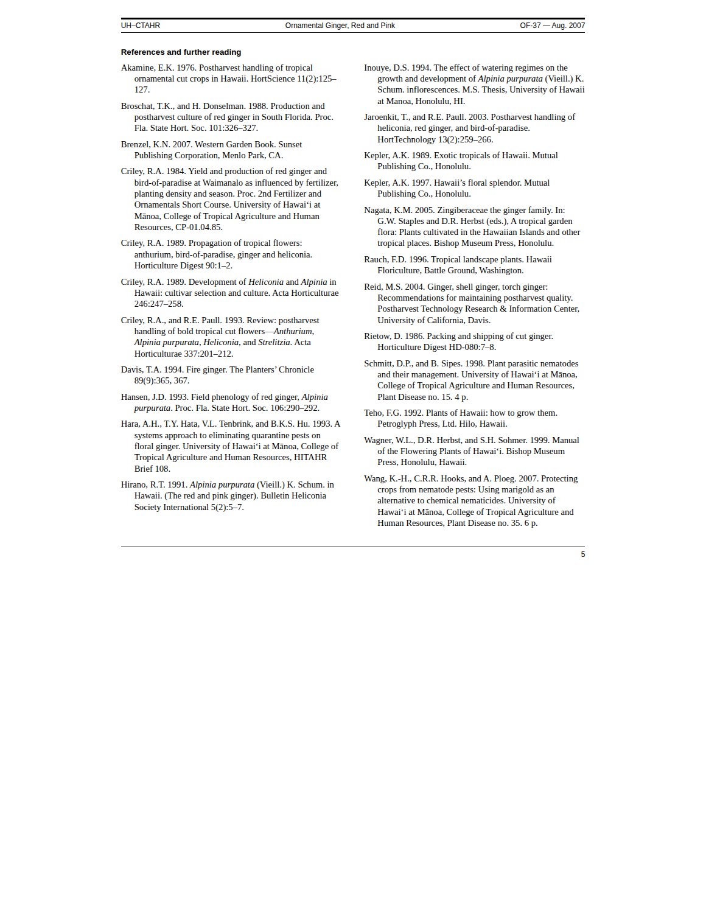UH–CTAHR Ornamental Ginger, Red and Pink OF-37 — Aug. 2007
References and further reading
Akamine, E.K. 1976. Postharvest handling of tropical ornamental cut crops in Hawaii. HortScience 11(2):125–127.
Broschat, T.K., and H. Donselman. 1988. Production and postharvest culture of red ginger in South Florida. Proc. Fla. State Hort. Soc. 101:326–327.
Brenzel, K.N. 2007. Western Garden Book. Sunset Publishing Corporation, Menlo Park, CA.
Criley, R.A. 1984. Yield and production of red ginger and bird-of-paradise at Waimanalo as influenced by fertilizer, planting density and season. Proc. 2nd Fertilizer and Ornamentals Short Course. University of Hawai‘i at Mānoa, College of Tropical Agriculture and Human Resources, CP-01.04.85.
Criley, R.A. 1989. Propagation of tropical flowers: anthurium, bird-of-paradise, ginger and heliconia. Horticulture Digest 90:1–2.
Criley, R.A. 1989. Development of Heliconia and Alpinia in Hawaii: cultivar selection and culture. Acta Horticulturae 246:247–258.
Criley, R.A., and R.E. Paull. 1993. Review: postharvest handling of bold tropical cut flowers—Anthurium, Alpinia purpurata, Heliconia, and Strelitzia. Acta Horticulturae 337:201–212.
Davis, T.A. 1994. Fire ginger. The Planters’ Chronicle 89(9):365, 367.
Hansen, J.D. 1993. Field phenology of red ginger, Alpinia purpurata. Proc. Fla. State Hort. Soc. 106:290–292.
Hara, A.H., T.Y. Hata, V.L. Tenbrink, and B.K.S. Hu. 1993. A systems approach to eliminating quarantine pests on floral ginger. University of Hawai‘i at Mānoa, College of Tropical Agriculture and Human Resources, HITAHR Brief 108.
Hirano, R.T. 1991. Alpinia purpurata (Vieill.) K. Schum. in Hawaii. (The red and pink ginger). Bulletin Heliconia Society International 5(2):5–7.
Inouye, D.S. 1994. The effect of watering regimes on the growth and development of Alpinia purpurata (Vieill.) K. Schum. inflorescences. M.S. Thesis, University of Hawaii at Manoa, Honolulu, HI.
Jaroenkit, T., and R.E. Paull. 2003. Postharvest handling of heliconia, red ginger, and bird-of-paradise. HortTechnology 13(2):259–266.
Kepler, A.K. 1989. Exotic tropicals of Hawaii. Mutual Publishing Co., Honolulu.
Kepler, A.K. 1997. Hawaii’s floral splendor. Mutual Publishing Co., Honolulu.
Nagata, K.M. 2005. Zingiberaceae the ginger family. In: G.W. Staples and D.R. Herbst (eds.), A tropical garden flora: Plants cultivated in the Hawaiian Islands and other tropical places. Bishop Museum Press, Honolulu.
Rauch, F.D. 1996. Tropical landscape plants. Hawaii Floriculture, Battle Ground, Washington.
Reid, M.S. 2004. Ginger, shell ginger, torch ginger: Recommendations for maintaining postharvest quality. Postharvest Technology Research & Information Center, University of California, Davis.
Rietow, D. 1986. Packing and shipping of cut ginger. Horticulture Digest HD-080:7–8.
Schmitt, D.P., and B. Sipes. 1998. Plant parasitic nematodes and their management. University of Hawai‘i at Mānoa, College of Tropical Agriculture and Human Resources, Plant Disease no. 15. 4 p.
Teho, F.G. 1992. Plants of Hawaii: how to grow them. Petroglyph Press, Ltd. Hilo, Hawaii.
Wagner, W.L., D.R. Herbst, and S.H. Sohmer. 1999. Manual of the Flowering Plants of Hawai‘i. Bishop Museum Press, Honolulu, Hawaii.
Wang, K.-H., C.R.R. Hooks, and A. Ploeg. 2007. Protecting crops from nematode pests: Using marigold as an alternative to chemical nematicides. University of Hawai‘i at Mānoa, College of Tropical Agriculture and Human Resources, Plant Disease no. 35. 6 p.
5